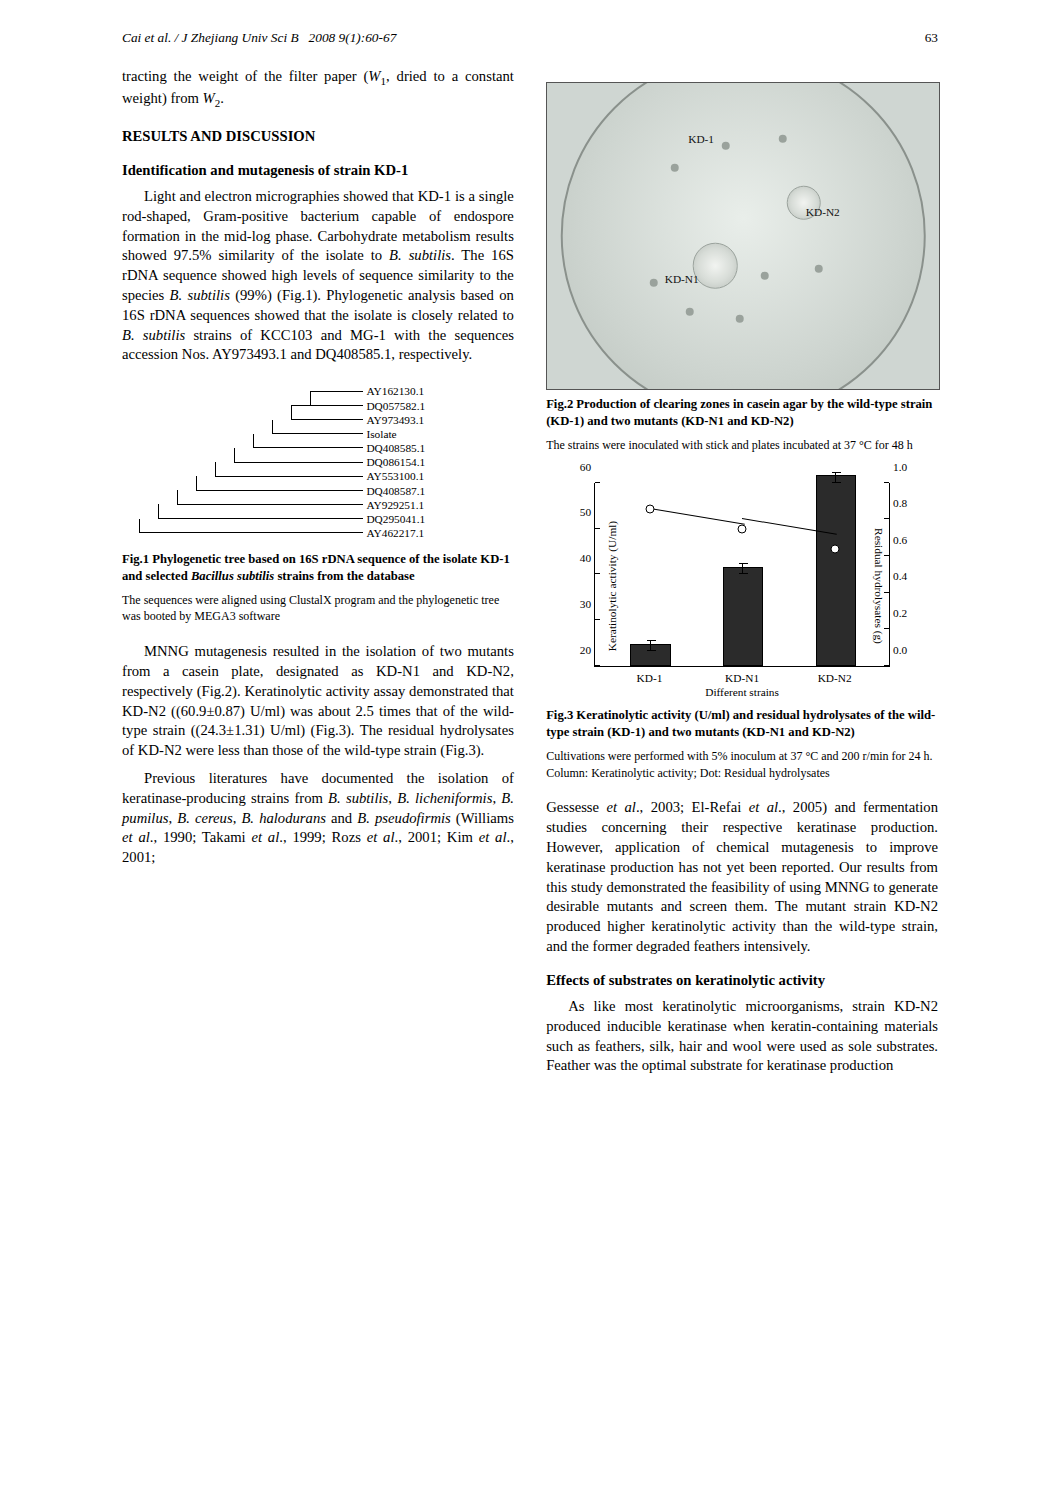Cai et al. / J Zhejiang Univ Sci B 2008 9(1):60-67 63
tracting the weight of the filter paper (W1, dried to a constant weight) from W2.
RESULTS AND DISCUSSION
Identification and mutagenesis of strain KD-1
Light and electron micrographies showed that KD-1 is a single rod-shaped, Gram-positive bacterium capable of endospore formation in the mid-log phase. Carbohydrate metabolism results showed 97.5% similarity of the isolate to B. subtilis. The 16S rDNA sequence showed high levels of sequence similarity to the species B. subtilis (99%) (Fig.1). Phylogenetic analysis based on 16S rDNA sequences showed that the isolate is closely related to B. subtilis strains of KCC103 and MG-1 with the sequences accession Nos. AY973493.1 and DQ408585.1, respectively.
| | AY162130.1 |
| | DQ057582.1 |
| | AY973493.1 |
| | Isolate |
| | DQ408585.1 |
| | DQ086154.1 |
| | AY553100.1 |
| | DQ408587.1 |
| | AY929251.1 |
| | DQ295041.1 |
| | AY462217.1 |
Fig.1 Phylogenetic tree based on 16S rDNA sequence of the isolate KD-1 and selected Bacillus subtilis strains from the database
The sequences were aligned using ClustalX program and the phylogenetic tree was booted by MEGA3 software
MNNG mutagenesis resulted in the isolation of two mutants from a casein plate, designated as KD-N1 and KD-N2, respectively (Fig.2). Keratinolytic activity assay demonstrated that KD-N2 ((60.9±0.87) U/ml) was about 2.5 times that of the wild-type strain ((24.3±1.31) U/ml) (Fig.3). The residual hydrolysates of KD-N2 were less than those of the wild-type strain (Fig.3).
Previous literatures have documented the isolation of keratinase-producing strains from B. subtilis, B. licheniformis, B. pumilus, B. cereus, B. halodurans and B. pseudofirmis (Williams et al., 1990; Takami et al., 1999; Rozs et al., 2001; Kim et al., 2001;
KD-1
KD-N2
KD-N1
Fig.2 Production of clearing zones in casein agar by the wild-type strain (KD-1) and two mutants (KD-N1 and KD-N2)
The strains were inoculated with stick and plates incubated at 37 °C for 48 h
Keratinolytic activity (U/ml)
Residual hydrolysates (g)
20
30
40
50
60
0.0
0.2
0.4
0.6
0.8
1.0
KD-1
KD-N1
KD-N2
Different strains
Fig.3 Keratinolytic activity (U/ml) and residual hydrolysates of the wild-type strain (KD-1) and two mutants (KD-N1 and KD-N2)
Cultivations were performed with 5% inoculum at 37 °C and 200 r/min for 24 h. Column: Keratinolytic activity; Dot: Residual hydrolysates
Gessesse et al., 2003; El-Refai et al., 2005) and fermentation studies concerning their respective keratinase production. However, application of chemical mutagenesis to improve keratinase production has not yet been reported. Our results from this study demonstrated the feasibility of using MNNG to generate desirable mutants and screen them. The mutant strain KD-N2 produced higher keratinolytic activity than the wild-type strain, and the former degraded feathers intensively.
Effects of substrates on keratinolytic activity
As like most keratinolytic microorganisms, strain KD-N2 produced inducible keratinase when keratin-containing materials such as feathers, silk, hair and wool were used as sole substrates. Feather was the optimal substrate for keratinase production